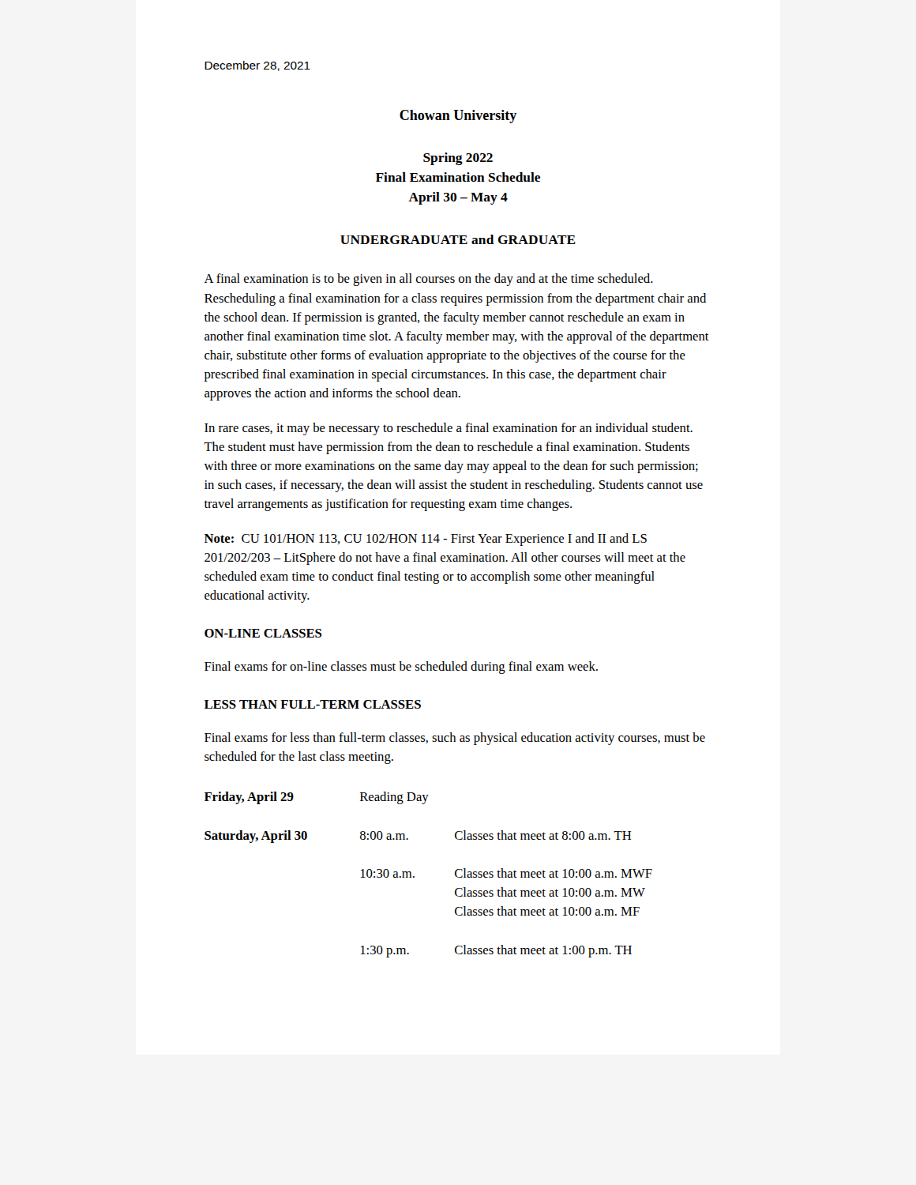December 28, 2021
Chowan University
Spring 2022 Final Examination Schedule April 30 – May 4
UNDERGRADUATE and GRADUATE
A final examination is to be given in all courses on the day and at the time scheduled. Rescheduling a final examination for a class requires permission from the department chair and the school dean. If permission is granted, the faculty member cannot reschedule an exam in another final examination time slot. A faculty member may, with the approval of the department chair, substitute other forms of evaluation appropriate to the objectives of the course for the prescribed final examination in special circumstances. In this case, the department chair approves the action and informs the school dean.
In rare cases, it may be necessary to reschedule a final examination for an individual student. The student must have permission from the dean to reschedule a final examination. Students with three or more examinations on the same day may appeal to the dean for such permission; in such cases, if necessary, the dean will assist the student in rescheduling. Students cannot use travel arrangements as justification for requesting exam time changes.
Note: CU 101/HON 113, CU 102/HON 114 - First Year Experience I and II and LS 201/202/203 – LitSphere do not have a final examination. All other courses will meet at the scheduled exam time to conduct final testing or to accomplish some other meaningful educational activity.
ON-LINE CLASSES
Final exams for on-line classes must be scheduled during final exam week.
LESS THAN FULL-TERM CLASSES
Final exams for less than full-term classes, such as physical education activity courses, must be scheduled for the last class meeting.
| Friday, April 29 | Reading Day | |
| Saturday, April 30 | 8:00 a.m. | Classes that meet at 8:00 a.m. TH |
| | 10:30 a.m. | Classes that meet at 10:00 a.m. MWF Classes that meet at 10:00 a.m. MW Classes that meet at 10:00 a.m. MF |
| | 1:30 p.m. | Classes that meet at 1:00 p.m. TH |